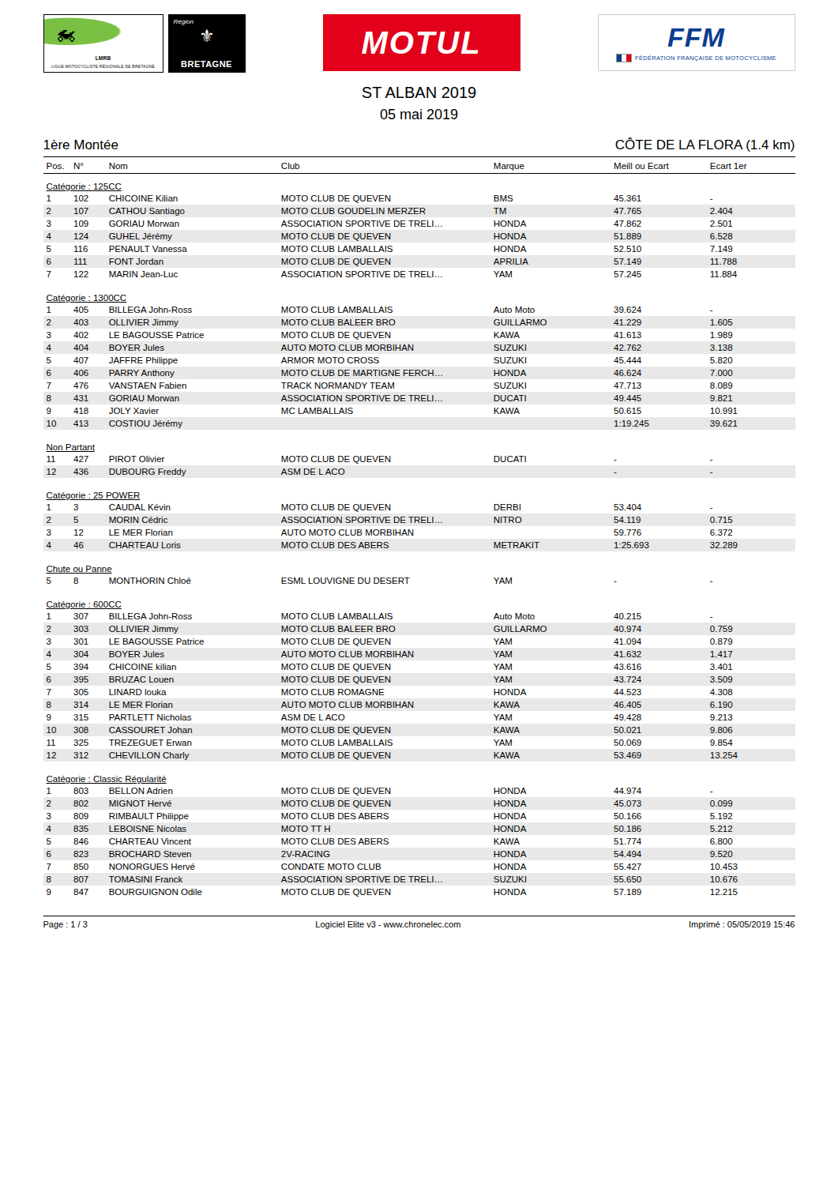🏍
LMRB
LIGUE MOTOCYCLISTE RÉGIONALE DE BRETAGNE
Région
⚜
BRETAGNE
MOTUL
FFM
FÉDÉRATION FRANÇAISE DE MOTOCYCLISME
ST ALBAN 2019
05 mai 2019
1ère Montée
CÔTE DE LA FLORA (1.4 km)
| Pos. | N° | Nom | Club | Marque | Meill ou Ecart | Ecart 1er |
| --- | --- | --- | --- | --- | --- | --- |
| Catégorie : 125CC |
| 1 | 102 | CHICOINE Kilian | MOTO CLUB DE QUEVEN | BMS | 45.361 | - |
| 2 | 107 | CATHOU Santiago | MOTO CLUB GOUDELIN MERZER | TM | 47.765 | 2.404 |
| 3 | 109 | GORIAU Morwan | ASSOCIATION SPORTIVE DE TRELI… | HONDA | 47.862 | 2.501 |
| 4 | 124 | GUHEL Jérémy | MOTO CLUB DE QUEVEN | HONDA | 51.889 | 6.528 |
| 5 | 116 | PENAULT Vanessa | MOTO CLUB LAMBALLAIS | HONDA | 52.510 | 7.149 |
| 6 | 111 | FONT Jordan | MOTO CLUB DE QUEVEN | APRILIA | 57.149 | 11.788 |
| 7 | 122 | MARIN Jean-Luc | ASSOCIATION SPORTIVE DE TRELI… | YAM | 57.245 | 11.884 |
| Catégorie : 1300CC |
| 1 | 405 | BILLEGA John-Ross | MOTO CLUB LAMBALLAIS | Auto Moto | 39.624 | - |
| 2 | 403 | OLLIVIER Jimmy | MOTO CLUB BALEER BRO | GUILLARMO | 41.229 | 1.605 |
| 3 | 402 | LE BAGOUSSE Patrice | MOTO CLUB DE QUEVEN | KAWA | 41.613 | 1.989 |
| 4 | 404 | BOYER Jules | AUTO MOTO CLUB MORBIHAN | SUZUKI | 42.762 | 3.138 |
| 5 | 407 | JAFFRE Philippe | ARMOR MOTO CROSS | SUZUKI | 45.444 | 5.820 |
| 6 | 406 | PARRY Anthony | MOTO CLUB DE MARTIGNE FERCH… | HONDA | 46.624 | 7.000 |
| 7 | 476 | VANSTAEN Fabien | TRACK NORMANDY TEAM | SUZUKI | 47.713 | 8.089 |
| 8 | 431 | GORIAU Morwan | ASSOCIATION SPORTIVE DE TRELI… | DUCATI | 49.445 | 9.821 |
| 9 | 418 | JOLY Xavier | MC LAMBALLAIS | KAWA | 50.615 | 10.991 |
| 10 | 413 | COSTIOU Jérémy | | | 1:19.245 | 39.621 |
| Non Partant |
| 11 | 427 | PIROT Olivier | MOTO CLUB DE QUEVEN | DUCATI | - | - |
| 12 | 436 | DUBOURG Freddy | ASM DE L ACO | | - | - |
| Catégorie : 25 POWER |
| 1 | 3 | CAUDAL Kévin | MOTO CLUB DE QUEVEN | DERBI | 53.404 | - |
| 2 | 5 | MORIN Cédric | ASSOCIATION SPORTIVE DE TRELI… | NITRO | 54.119 | 0.715 |
| 3 | 12 | LE MER Florian | AUTO MOTO CLUB MORBIHAN | | 59.776 | 6.372 |
| 4 | 46 | CHARTEAU Loris | MOTO CLUB DES ABERS | METRAKIT | 1:25.693 | 32.289 |
| Chute ou Panne |
| 5 | 8 | MONTHORIN Chloé | ESML LOUVIGNE DU DESERT | YAM | - | - |
| Catégorie : 600CC |
| 1 | 307 | BILLEGA John-Ross | MOTO CLUB LAMBALLAIS | Auto Moto | 40.215 | - |
| 2 | 303 | OLLIVIER Jimmy | MOTO CLUB BALEER BRO | GUILLARMO | 40.974 | 0.759 |
| 3 | 301 | LE BAGOUSSE Patrice | MOTO CLUB DE QUEVEN | YAM | 41.094 | 0.879 |
| 4 | 304 | BOYER Jules | AUTO MOTO CLUB MORBIHAN | YAM | 41.632 | 1.417 |
| 5 | 394 | CHICOINE kilian | MOTO CLUB DE QUEVEN | YAM | 43.616 | 3.401 |
| 6 | 395 | BRUZAC Louen | MOTO CLUB DE QUEVEN | YAM | 43.724 | 3.509 |
| 7 | 305 | LINARD louka | MOTO CLUB ROMAGNE | HONDA | 44.523 | 4.308 |
| 8 | 314 | LE MER Florian | AUTO MOTO CLUB MORBIHAN | KAWA | 46.405 | 6.190 |
| 9 | 315 | PARTLETT Nicholas | ASM DE L ACO | YAM | 49.428 | 9.213 |
| 10 | 308 | CASSOURET Johan | MOTO CLUB DE QUEVEN | KAWA | 50.021 | 9.806 |
| 11 | 325 | TREZEGUET Erwan | MOTO CLUB LAMBALLAIS | YAM | 50.069 | 9.854 |
| 12 | 312 | CHEVILLON Charly | MOTO CLUB DE QUEVEN | KAWA | 53.469 | 13.254 |
| Catégorie : Classic Régularité |
| 1 | 803 | BELLON Adrien | MOTO CLUB DE QUEVEN | HONDA | 44.974 | - |
| 2 | 802 | MIGNOT Hervé | MOTO CLUB DE QUEVEN | HONDA | 45.073 | 0.099 |
| 3 | 809 | RIMBAULT Philippe | MOTO CLUB DES ABERS | HONDA | 50.166 | 5.192 |
| 4 | 835 | LEBOISNE Nicolas | MOTO TT H | HONDA | 50.186 | 5.212 |
| 5 | 846 | CHARTEAU Vincent | MOTO CLUB DES ABERS | KAWA | 51.774 | 6.800 |
| 6 | 823 | BROCHARD Steven | 2V-RACING | HONDA | 54.494 | 9.520 |
| 7 | 850 | NONORGUES Hervé | CONDATE MOTO CLUB | HONDA | 55.427 | 10.453 |
| 8 | 807 | TOMASINI Franck | ASSOCIATION SPORTIVE DE TRELI… | SUZUKI | 55.650 | 10.676 |
| 9 | 847 | BOURGUIGNON Odile | MOTO CLUB DE QUEVEN | HONDA | 57.189 | 12.215 |
Page : 1 / 3
Logiciel Elite v3 - www.chronelec.com
Imprimé : 05/05/2019 15:46